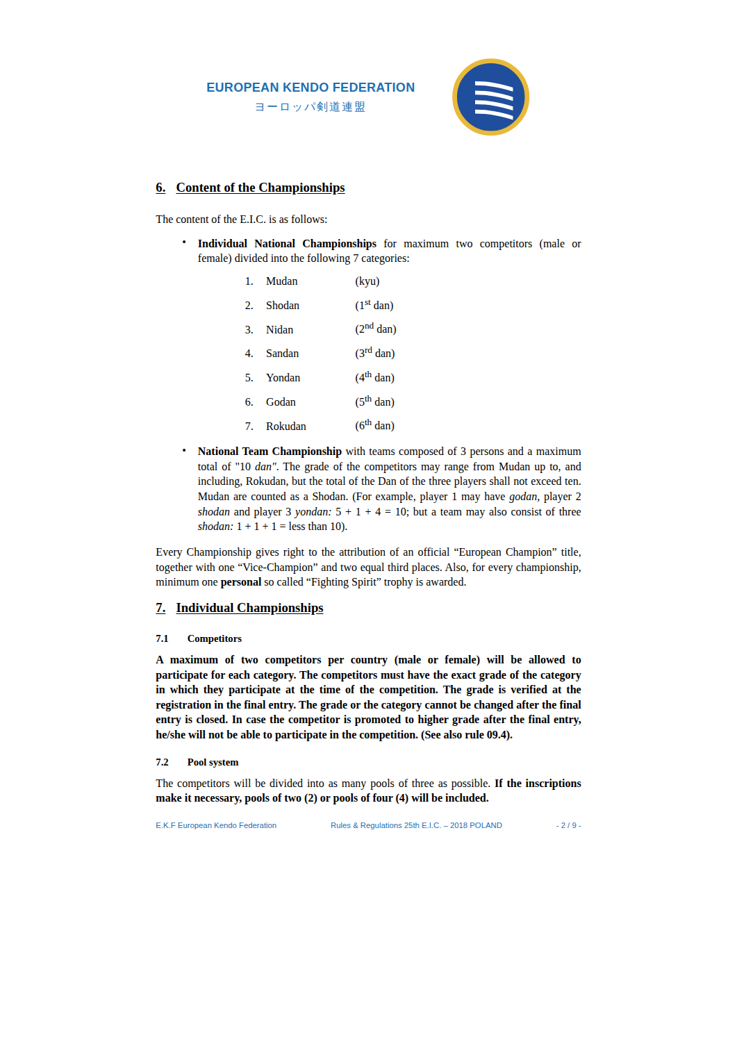EUROPEAN KENDO FEDERATION
ヨーロッパ剣道連盟
6. Content of the Championships
The content of the E.I.C. is as follows:
Individual National Championships for maximum two competitors (male or female) divided into the following 7 categories:
Mudan(kyu)
Shodan(1st dan)
Nidan(2nd dan)
Sandan(3rd dan)
Yondan(4th dan)
Godan(5th dan)
Rokudan(6th dan)
National Team Championship with teams composed of 3 persons and a maximum total of "10 dan". The grade of the competitors may range from Mudan up to, and including, Rokudan, but the total of the Dan of the three players shall not exceed ten. Mudan are counted as a Shodan. (For example, player 1 may have godan, player 2 shodan and player 3 yondan: 5 + 1 + 4 = 10; but a team may also consist of three shodan: 1 + 1 + 1 = less than 10).
Every Championship gives right to the attribution of an official “European Champion” title, together with one “Vice-Champion” and two equal third places. Also, for every championship, minimum one personal so called “Fighting Spirit” trophy is awarded.
7. Individual Championships
7.1 Competitors
A maximum of two competitors per country (male or female) will be allowed to participate for each category. The competitors must have the exact grade of the category in which they participate at the time of the competition. The grade is verified at the registration in the final entry. The grade or the category cannot be changed after the final entry is closed. In case the competitor is promoted to higher grade after the final entry, he/she will not be able to participate in the competition. (See also rule 09.4).
7.2 Pool system
The competitors will be divided into as many pools of three as possible. If the inscriptions make it necessary, pools of two (2) or pools of four (4) will be included.
E.K.F European Kendo Federation
Rules & Regulations 25th E.I.C. – 2018 POLAND
- 2 / 9 -